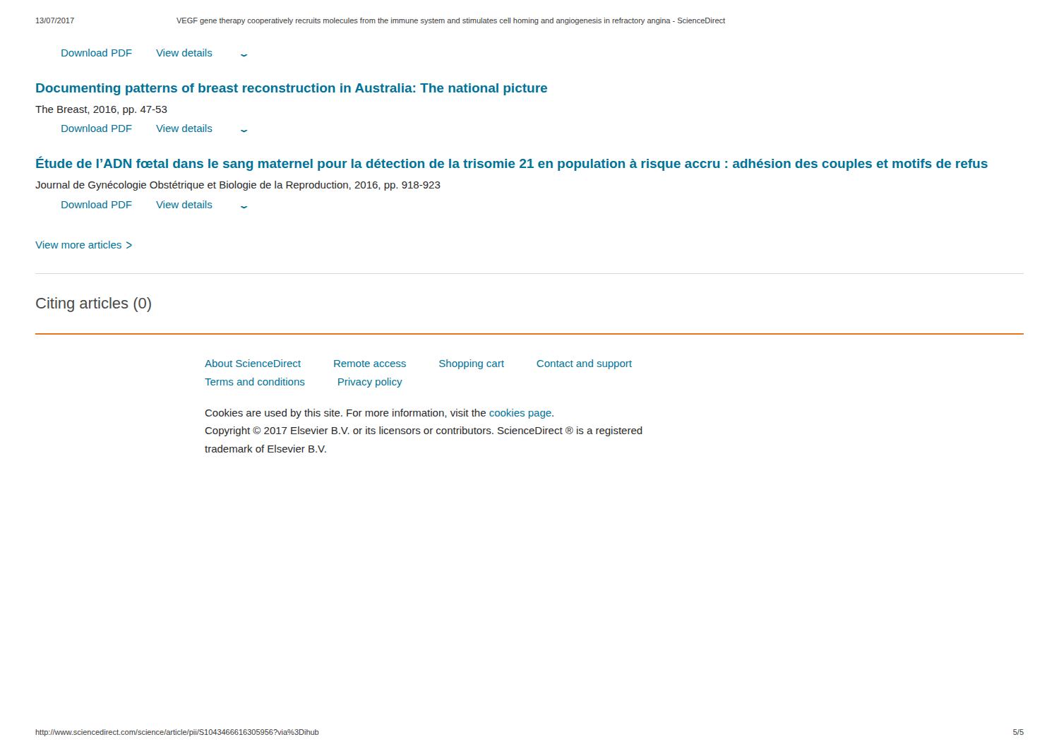13/07/2017
VEGF gene therapy cooperatively recruits molecules from the immune system and stimulates cell homing and angiogenesis in refractory angina - ScienceDirect
Download PDF View details ⌄
Documenting patterns of breast reconstruction in Australia: The national picture
The Breast, 2016, pp. 47-53
Download PDF View details ⌄
Étude de l’ADN fœtal dans le sang maternel pour la détection de la trisomie 21 en population à risque accru : adhésion des couples et motifs de refus
Journal de Gynécologie Obstétrique et Biologie de la Reproduction, 2016, pp. 918-923
Download PDF View details ⌄
View more articles>
Citing articles (0)
About ScienceDirect Remote access Shopping cart Contact and support
Terms and conditions Privacy policy
Cookies are used by this site. For more information, visit the cookies page.
Copyright © 2017 Elsevier B.V. or its licensors or contributors. ScienceDirect ® is a registered
trademark of Elsevier B.V.
http://www.sciencedirect.com/science/article/pii/S1043466616305956?via%3Dihub
5/5